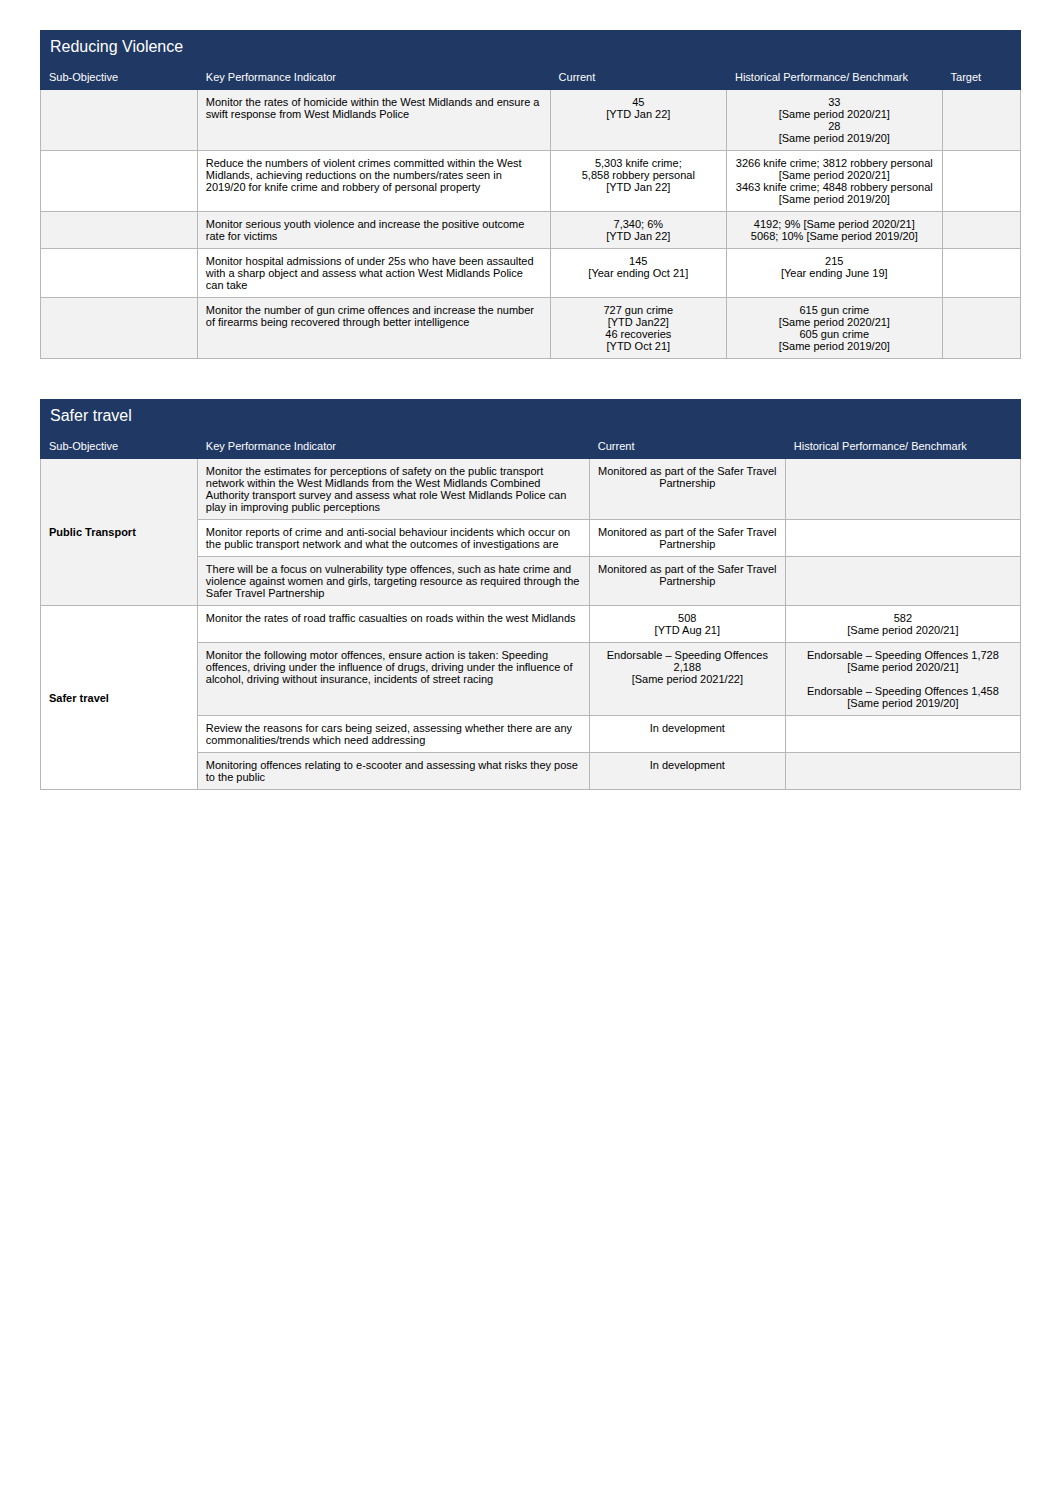Reducing Violence
| Sub-Objective | Key Performance Indicator | Current | Historical Performance/ Benchmark | Target |
| --- | --- | --- | --- | --- |
| | Monitor the rates of homicide within the West Midlands and ensure a swift response from West Midlands Police | 45 [YTD Jan 22] | 33 [Same period 2020/21] 28 [Same period 2019/20] | |
| | Reduce the numbers of violent crimes committed within the West Midlands, achieving reductions on the numbers/rates seen in 2019/20 for knife crime and robbery of personal property | 5,303 knife crime; 5,858 robbery personal [YTD Jan 22] | 3266 knife crime; 3812 robbery personal [Same period 2020/21] 3463 knife crime; 4848 robbery personal [Same period 2019/20] | |
| | Monitor serious youth violence and increase the positive outcome rate for victims | 7,340; 6% [YTD Jan 22] | 4192; 9% [Same period 2020/21] 5068; 10% [Same period 2019/20] | |
| | Monitor hospital admissions of under 25s who have been assaulted with a sharp object and assess what action West Midlands Police can take | 145 [Year ending Oct 21] | 215 [Year ending June 19] | |
| | Monitor the number of gun crime offences and increase the number of firearms being recovered through better intelligence | 727 gun crime [YTD Jan22] 46 recoveries [YTD Oct 21] | 615 gun crime [Same period 2020/21] 605 gun crime [Same period 2019/20] | |
Safer travel
| Sub-Objective | Key Performance Indicator | Current | Historical Performance/ Benchmark |
| --- | --- | --- | --- |
| Public Transport | Monitor the estimates for perceptions of safety on the public transport network within the West Midlands from the West Midlands Combined Authority transport survey and assess what role West Midlands Police can play in improving public perceptions | Monitored as part of the Safer Travel Partnership | |
| Monitor reports of crime and anti-social behaviour incidents which occur on the public transport network and what the outcomes of investigations are | Monitored as part of the Safer Travel Partnership | |
| There will be a focus on vulnerability type offences, such as hate crime and violence against women and girls, targeting resource as required through the Safer Travel Partnership | Monitored as part of the Safer Travel Partnership | |
| Safer travel | Monitor the rates of road traffic casualties on roads within the west Midlands | 508 [YTD Aug 21] | 582 [Same period 2020/21] |
| Monitor the following motor offences, ensure action is taken: Speeding offences, driving under the influence of drugs, driving under the influence of alcohol, driving without insurance, incidents of street racing | Endorsable – Speeding Offences 2,188 [Same period 2021/22] | Endorsable – Speeding Offences 1,728 [Same period 2020/21] Endorsable – Speeding Offences 1,458 [Same period 2019/20] |
| Review the reasons for cars being seized, assessing whether there are any commonalities/trends which need addressing | In development | |
| Monitoring offences relating to e-scooter and assessing what risks they pose to the public | In development | |